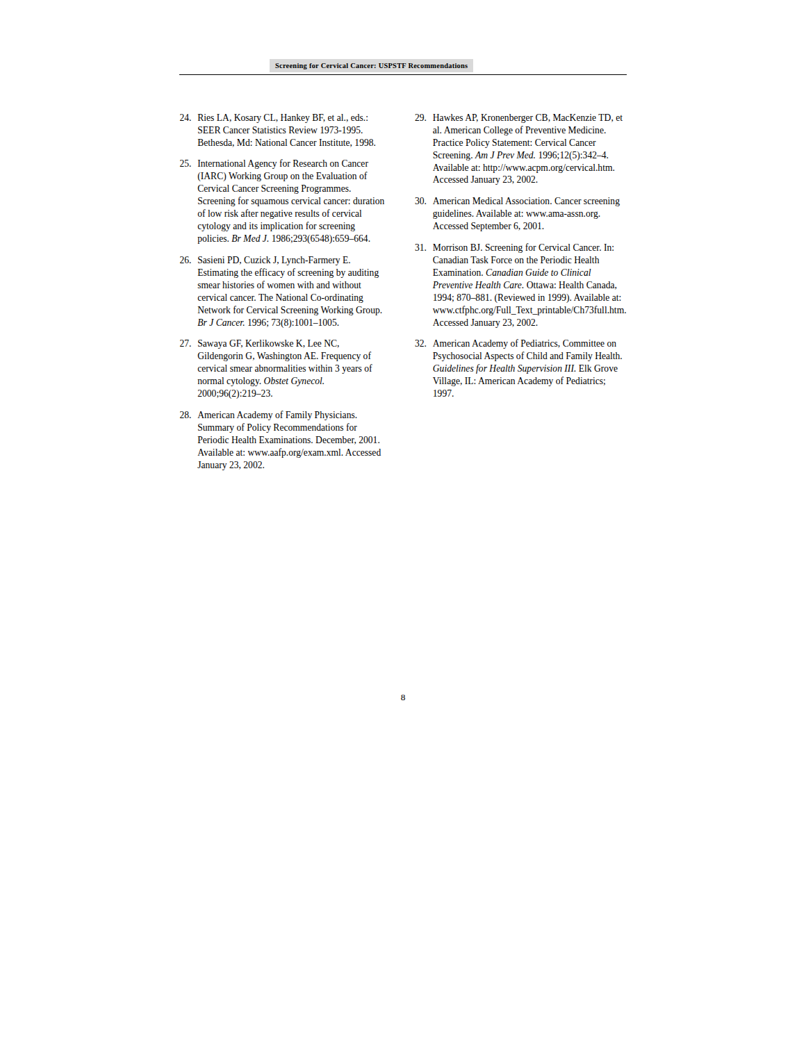Screening for Cervical Cancer: USPSTF Recommendations
24. Ries LA, Kosary CL, Hankey BF, et al., eds.: SEER Cancer Statistics Review 1973-1995. Bethesda, Md: National Cancer Institute, 1998.
25. International Agency for Research on Cancer (IARC) Working Group on the Evaluation of Cervical Cancer Screening Programmes. Screening for squamous cervical cancer: duration of low risk after negative results of cervical cytology and its implication for screening policies. Br Med J. 1986;293(6548):659–664.
26. Sasieni PD, Cuzick J, Lynch-Farmery E. Estimating the efficacy of screening by auditing smear histories of women with and without cervical cancer. The National Co-ordinating Network for Cervical Screening Working Group. Br J Cancer. 1996; 73(8):1001–1005.
27. Sawaya GF, Kerlikowske K, Lee NC, Gildengorin G, Washington AE. Frequency of cervical smear abnormalities within 3 years of normal cytology. Obstet Gynecol. 2000;96(2):219–23.
28. American Academy of Family Physicians. Summary of Policy Recommendations for Periodic Health Examinations. December, 2001. Available at: www.aafp.org/exam.xml. Accessed January 23, 2002.
29. Hawkes AP, Kronenberger CB, MacKenzie TD, et al. American College of Preventive Medicine. Practice Policy Statement: Cervical Cancer Screening. Am J Prev Med. 1996;12(5):342–4. Available at: http://www.acpm.org/cervical.htm. Accessed January 23, 2002.
30. American Medical Association. Cancer screening guidelines. Available at: www.ama-assn.org. Accessed September 6, 2001.
31. Morrison BJ. Screening for Cervical Cancer. In: Canadian Task Force on the Periodic Health Examination. Canadian Guide to Clinical Preventive Health Care. Ottawa: Health Canada, 1994; 870–881. (Reviewed in 1999). Available at: www.ctfphc.org/Full_Text_printable/Ch73full.htm. Accessed January 23, 2002.
32. American Academy of Pediatrics, Committee on Psychosocial Aspects of Child and Family Health. Guidelines for Health Supervision III. Elk Grove Village, IL: American Academy of Pediatrics; 1997.
8